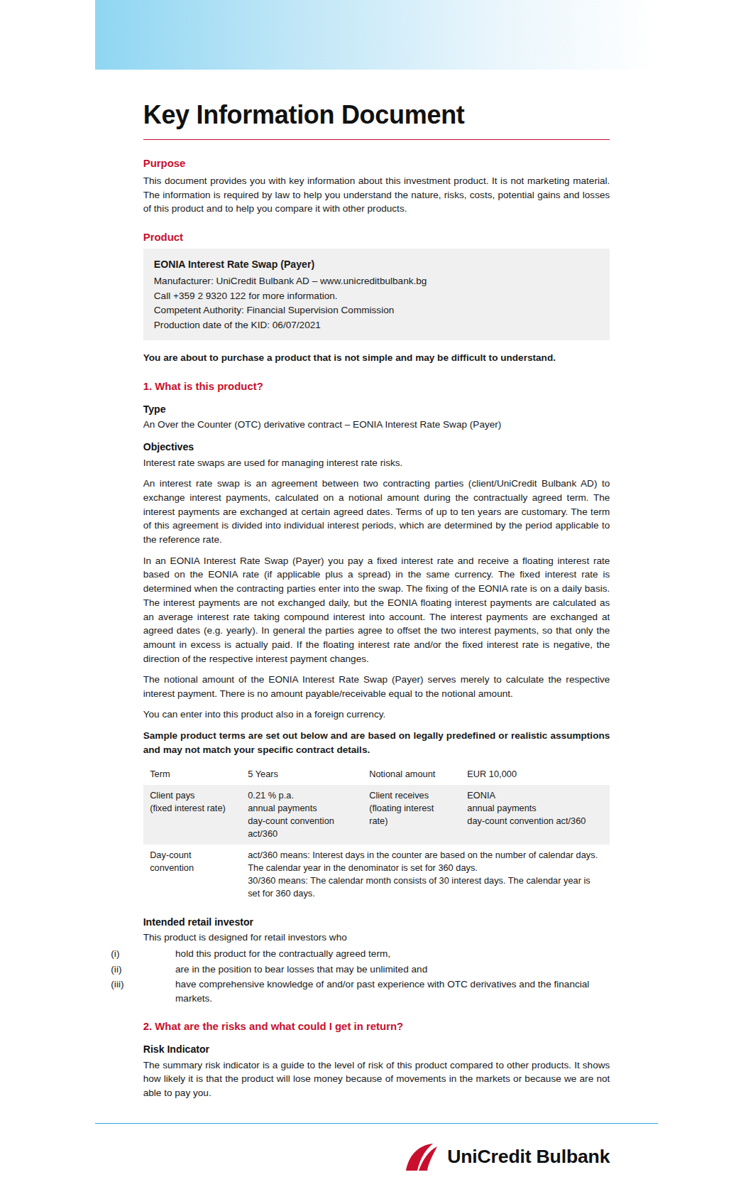Key Information Document
Purpose
This document provides you with key information about this investment product. It is not marketing material. The information is required by law to help you understand the nature, risks, costs, potential gains and losses of this product and to help you compare it with other products.
Product
EONIA Interest Rate Swap (Payer)
Manufacturer: UniCredit Bulbank AD – www.unicreditbulbank.bg
Call +359 2 9320 122 for more information.
Competent Authority: Financial Supervision Commission
Production date of the KID: 06/07/2021
You are about to purchase a product that is not simple and may be difficult to understand.
1. What is this product?
Type
An Over the Counter (OTC) derivative contract – EONIA Interest Rate Swap (Payer)
Objectives
Interest rate swaps are used for managing interest rate risks.
An interest rate swap is an agreement between two contracting parties (client/UniCredit Bulbank AD) to exchange interest payments, calculated on a notional amount during the contractually agreed term. The interest payments are exchanged at certain agreed dates. Terms of up to ten years are customary. The term of this agreement is divided into individual interest periods, which are determined by the period applicable to the reference rate.
In an EONIA Interest Rate Swap (Payer) you pay a fixed interest rate and receive a floating interest rate based on the EONIA rate (if applicable plus a spread) in the same currency. The fixed interest rate is determined when the contracting parties enter into the swap. The fixing of the EONIA rate is on a daily basis. The interest payments are not exchanged daily, but the EONIA floating interest payments are calculated as an average interest rate taking compound interest into account. The interest payments are exchanged at agreed dates (e.g. yearly). In general the parties agree to offset the two interest payments, so that only the amount in excess is actually paid. If the floating interest rate and/or the fixed interest rate is negative, the direction of the respective interest payment changes.
The notional amount of the EONIA Interest Rate Swap (Payer) serves merely to calculate the respective interest payment. There is no amount payable/receivable equal to the notional amount.
You can enter into this product also in a foreign currency.
Sample product terms are set out below and are based on legally predefined or realistic assumptions and may not match your specific contract details.
| Term | 5 Years | Notional amount | EUR 10,000 |
| Client pays (fixed interest rate) | 0.21 % p.a. annual payments day-count convention act/360 | Client receives (floating interest rate) | EONIA annual payments day-count convention act/360 |
| Day-count convention | act/360 means: Interest days in the counter are based on the number of calendar days. The calendar year in the denominator is set for 360 days. 30/360 means: The calendar month consists of 30 interest days. The calendar year is set for 360 days. |
Intended retail investor
This product is designed for retail investors who
(i) hold this product for the contractually agreed term,
(ii) are in the position to bear losses that may be unlimited and
(iii) have comprehensive knowledge of and/or past experience with OTC derivatives and the financial markets.
2. What are the risks and what could I get in return?
Risk Indicator
The summary risk indicator is a guide to the level of risk of this product compared to other products. It shows how likely it is that the product will lose money because of movements in the markets or because we are not able to pay you.
UniCredit Bulbank